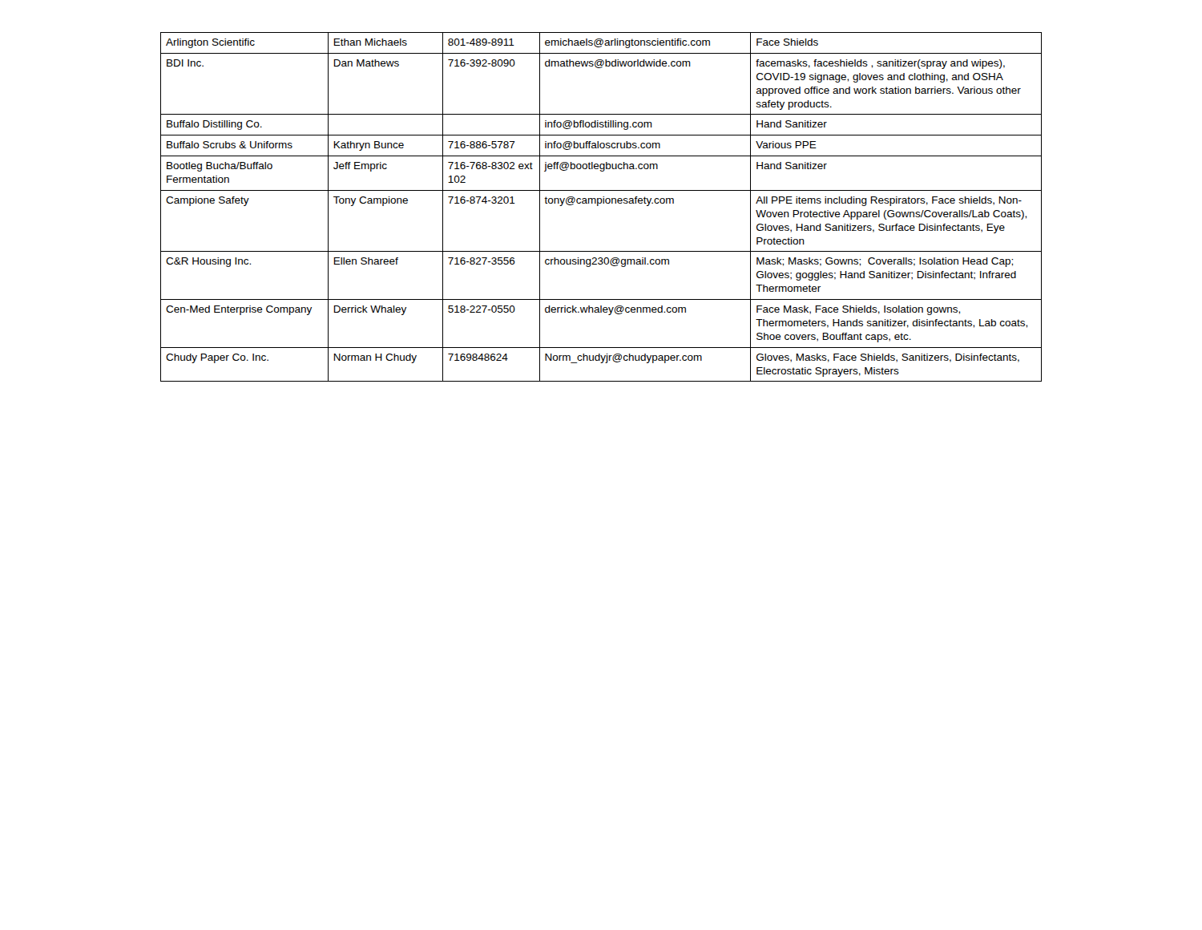| Arlington Scientific | Ethan Michaels | 801-489-8911 | emichaels@arlingtonscientific.com | Face Shields |
| BDI Inc. | Dan Mathews | 716-392-8090 | dmathews@bdiworldwide.com | facemasks, faceshields , sanitizer(spray and wipes), COVID-19 signage, gloves and clothing, and OSHA approved office and work station barriers. Various other safety products. |
| Buffalo Distilling Co. | | | info@bflodistilling.com | Hand Sanitizer |
| Buffalo Scrubs & Uniforms | Kathryn Bunce | 716-886-5787 | info@buffaloscrubs.com | Various PPE |
| Bootleg Bucha/Buffalo Fermentation | Jeff Empric | 716-768-8302 ext 102 | jeff@bootlegbucha.com | Hand Sanitizer |
| Campione Safety | Tony Campione | 716-874-3201 | tony@campionesafety.com | All PPE items including Respirators, Face shields, Non-Woven Protective Apparel (Gowns/Coveralls/Lab Coats), Gloves, Hand Sanitizers, Surface Disinfectants, Eye Protection |
| C&R Housing Inc. | Ellen Shareef | 716-827-3556 | crhousing230@gmail.com | Mask; Masks; Gowns; Coveralls; Isolation Head Cap; Gloves; goggles; Hand Sanitizer; Disinfectant; Infrared Thermometer |
| Cen-Med Enterprise Company | Derrick Whaley | 518-227-0550 | derrick.whaley@cenmed.com | Face Mask, Face Shields, Isolation gowns, Thermometers, Hands sanitizer, disinfectants, Lab coats, Shoe covers, Bouffant caps, etc. |
| Chudy Paper Co. Inc. | Norman H Chudy | 7169848624 | Norm_chudyjr@chudypaper.com | Gloves, Masks, Face Shields, Sanitizers, Disinfectants, Elecrostatic Sprayers, Misters |